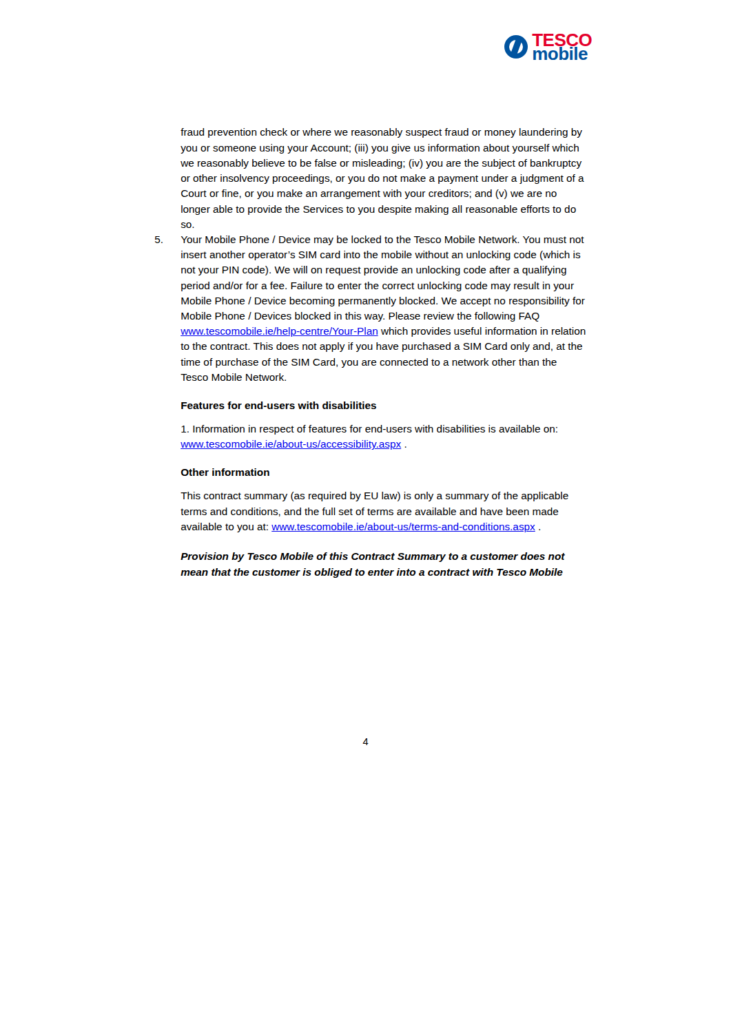TESCO mobile
fraud prevention check or where we reasonably suspect fraud or money laundering by you or someone using your Account; (iii) you give us information about yourself which we reasonably believe to be false or misleading; (iv) you are the subject of bankruptcy or other insolvency proceedings, or you do not make a payment under a judgment of a Court or fine, or you make an arrangement with your creditors; and (v) we are no longer able to provide the Services to you despite making all reasonable efforts to do so.
5. Your Mobile Phone / Device may be locked to the Tesco Mobile Network. You must not insert another operator’s SIM card into the mobile without an unlocking code (which is not your PIN code). We will on request provide an unlocking code after a qualifying period and/or for a fee. Failure to enter the correct unlocking code may result in your Mobile Phone / Device becoming permanently blocked. We accept no responsibility for Mobile Phone / Devices blocked in this way. Please review the following FAQ www.tescomobile.ie/help-centre/Your-Plan which provides useful information in relation to the contract. This does not apply if you have purchased a SIM Card only and, at the time of purchase of the SIM Card, you are connected to a network other than the Tesco Mobile Network.
Features for end-users with disabilities
1. Information in respect of features for end-users with disabilities is available on: www.tescomobile.ie/about-us/accessibility.aspx .
Other information
This contract summary (as required by EU law) is only a summary of the applicable terms and conditions, and the full set of terms are available and have been made available to you at: www.tescomobile.ie/about-us/terms-and-conditions.aspx .
Provision by Tesco Mobile of this Contract Summary to a customer does not mean that the customer is obliged to enter into a contract with Tesco Mobile
4